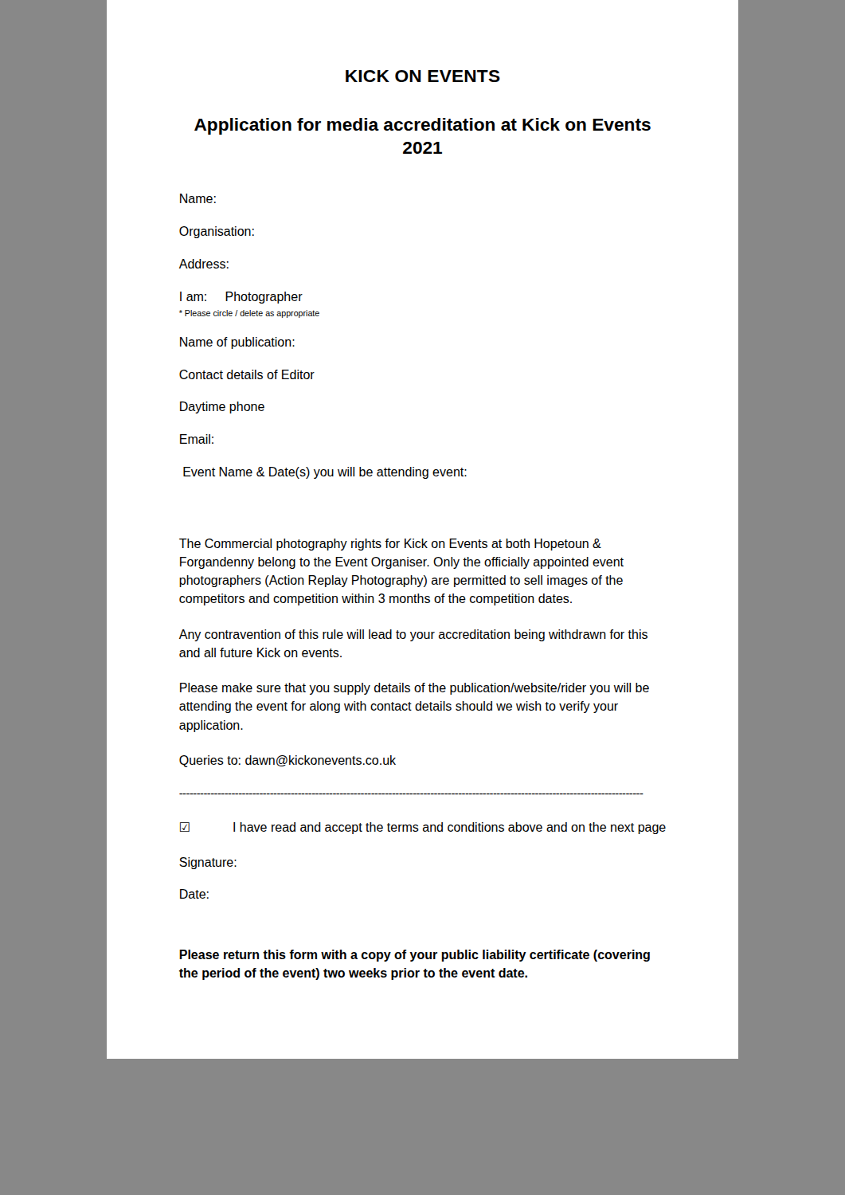KICK ON EVENTS
Application for media accreditation at Kick on Events 2021
Name:
Organisation:
Address:
I am: Photographer
* Please circle / delete as appropriate
Name of publication:
Contact details of Editor
Daytime phone
Email:
Event Name & Date(s) you will be attending event:
The Commercial photography rights for Kick on Events at both Hopetoun & Forgandenny belong to the Event Organiser. Only the officially appointed event photographers (Action Replay Photography) are permitted to sell images of the competitors and competition within 3 months of the competition dates.
Any contravention of this rule will lead to your accreditation being withdrawn for this and all future Kick on events.
Please make sure that you supply details of the publication/website/rider you will be attending the event for along with contact details should we wish to verify your application.
Queries to: dawn@kickonevents.co.uk
-------------------------------------------------------------------------------------------------------------------------------------
☑I have read and accept the terms and conditions above and on the next page
Signature:
Date:
Please return this form with a copy of your public liability certificate (covering the period of the event) two weeks prior to the event date.